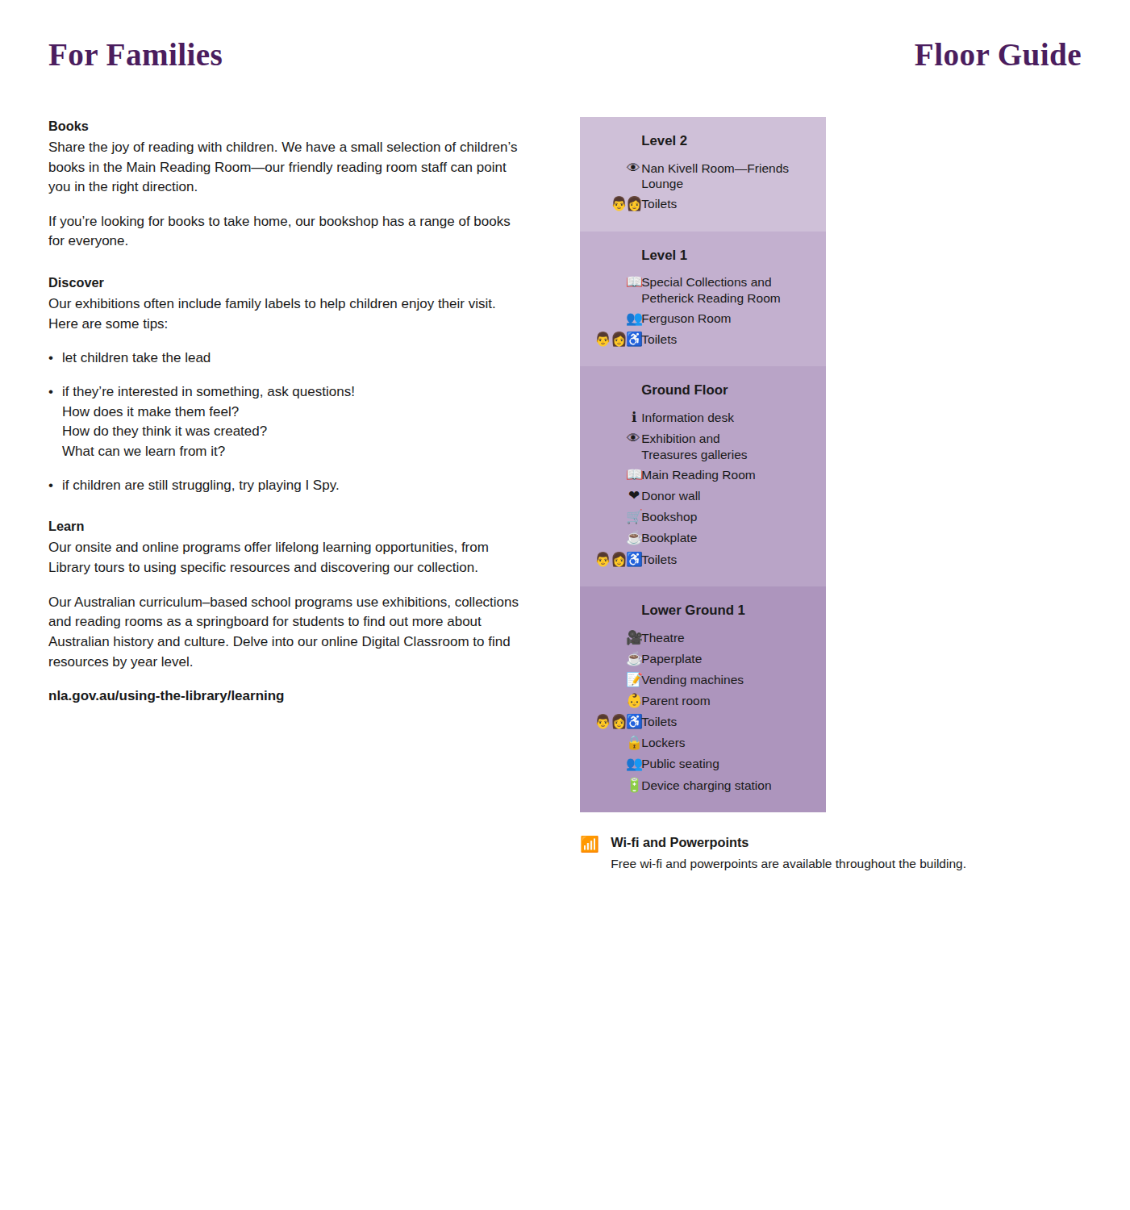For Families
Floor Guide
Books
Share the joy of reading with children. We have a small selection of children’s books in the Main Reading Room—our friendly reading room staff can point you in the right direction.
If you’re looking for books to take home, our bookshop has a range of books for everyone.
Discover
Our exhibitions often include family labels to help children enjoy their visit. Here are some tips:
let children take the lead
if they’re interested in something, ask questions! How does it make them feel? How do they think it was created? What can we learn from it?
if children are still struggling, try playing I Spy.
Learn
Our onsite and online programs offer lifelong learning opportunities, from Library tours to using specific resources and discovering our collection.
Our Australian curriculum–based school programs use exhibitions, collections and reading rooms as a springboard for students to find out more about Australian history and culture. Delve into our online Digital Classroom to find resources by year level.
nla.gov.au/using-the-library/learning
Level 2
| 👁 | Nan Kivell Room—Friends Lounge |
| 👨 👩 | Toilets |
Level 1
| 📖 | Special Collections and Petherick Reading Room |
| 👥 | Ferguson Room |
| 👨 👩 ♿ | Toilets |
Ground Floor
| ℹ | Information desk |
| 👁 | Exhibition and Treasures galleries |
| 📖 | Main Reading Room |
| ❤ | Donor wall |
| 🛒 | Bookshop |
| ☕ | Bookplate |
| 👨 👩 ♿ | Toilets |
Lower Ground 1
| 🎥 | Theatre |
| ☕ | Paperplate |
| 📝 | Vending machines |
| 👶 | Parent room |
| 👨 👩 ♿ | Toilets |
| 🔒 | Lockers |
| 👥 | Public seating |
| 🔋 | Device charging station |
📶
Wi-fi and Powerpoints
Free wi-fi and powerpoints are available throughout the building.